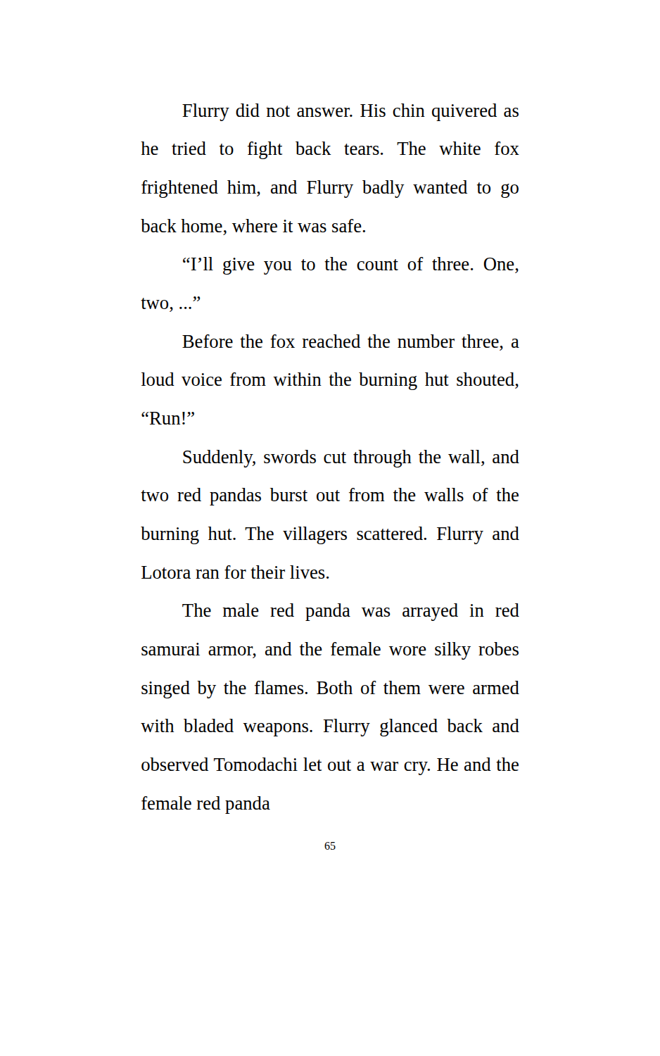Flurry did not answer. His chin quivered as he tried to fight back tears. The white fox frightened him, and Flurry badly wanted to go back home, where it was safe.
“I’ll give you to the count of three. One, two, ...”
Before the fox reached the number three, a loud voice from within the burning hut shouted, “Run!”
Suddenly, swords cut through the wall, and two red pandas burst out from the walls of the burning hut. The villagers scattered. Flurry and Lotora ran for their lives.
The male red panda was arrayed in red samurai armor, and the female wore silky robes singed by the flames. Both of them were armed with bladed weapons. Flurry glanced back and observed Tomodachi let out a war cry. He and the female red panda
65